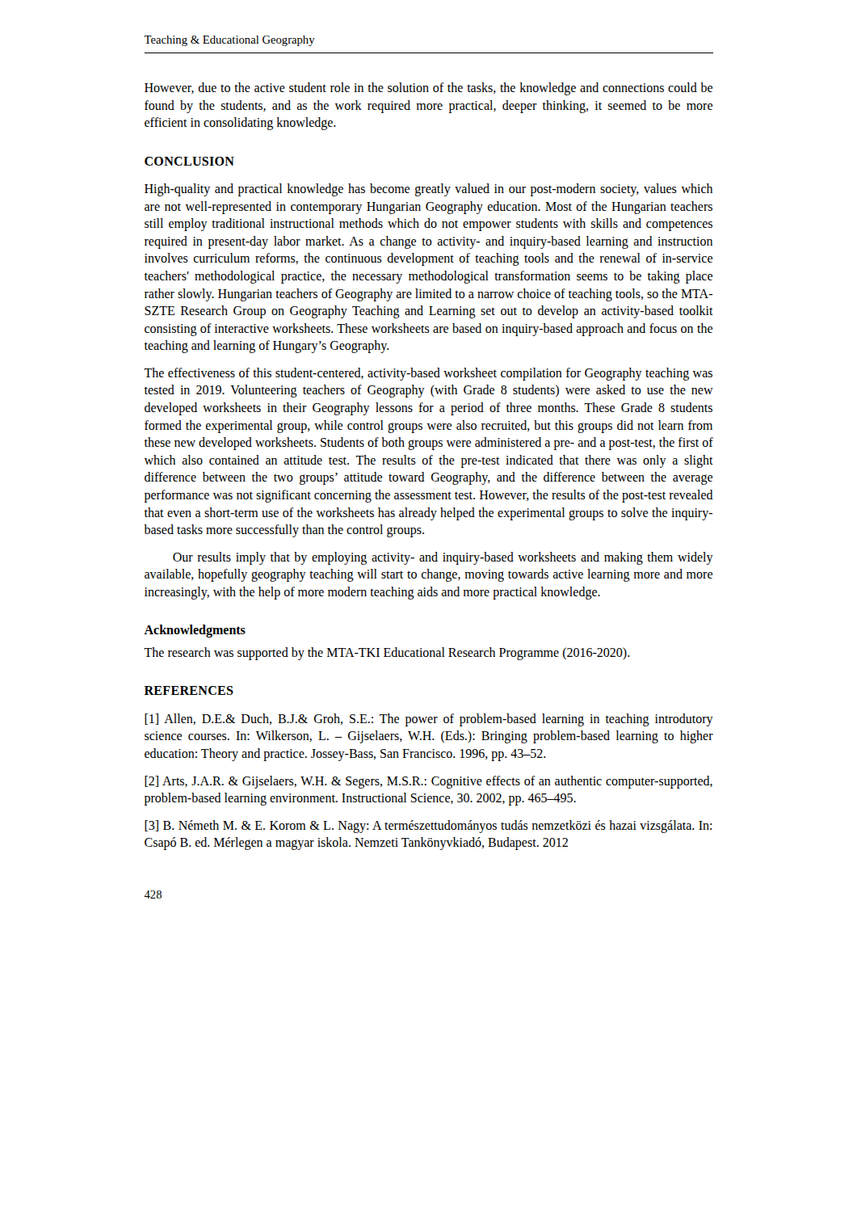Teaching & Educational Geography
However, due to the active student role in the solution of the tasks, the knowledge and connections could be found by the students, and as the work required more practical, deeper thinking, it seemed to be more efficient in consolidating knowledge.
Conclusion
High-quality and practical knowledge has become greatly valued in our post-modern society, values which are not well-represented in contemporary Hungarian Geography education. Most of the Hungarian teachers still employ traditional instructional methods which do not empower students with skills and competences required in present-day labor market. As a change to activity- and inquiry-based learning and instruction involves curriculum reforms, the continuous development of teaching tools and the renewal of in-service teachers' methodological practice, the necessary methodological transformation seems to be taking place rather slowly. Hungarian teachers of Geography are limited to a narrow choice of teaching tools, so the MTA-SZTE Research Group on Geography Teaching and Learning set out to develop an activity-based toolkit consisting of interactive worksheets. These worksheets are based on inquiry-based approach and focus on the teaching and learning of Hungary’s Geography.
The effectiveness of this student-centered, activity-based worksheet compilation for Geography teaching was tested in 2019. Volunteering teachers of Geography (with Grade 8 students) were asked to use the new developed worksheets in their Geography lessons for a period of three months. These Grade 8 students formed the experimental group, while control groups were also recruited, but this groups did not learn from these new developed worksheets. Students of both groups were administered a pre- and a post-test, the first of which also contained an attitude test. The results of the pre-test indicated that there was only a slight difference between the two groups’ attitude toward Geography, and the difference between the average performance was not significant concerning the assessment test. However, the results of the post-test revealed that even a short-term use of the worksheets has already helped the experimental groups to solve the inquiry-based tasks more successfully than the control groups.
Our results imply that by employing activity- and inquiry-based worksheets and making them widely available, hopefully geography teaching will start to change, moving towards active learning more and more increasingly, with the help of more modern teaching aids and more practical knowledge.
Acknowledgments
The research was supported by the MTA-TKI Educational Research Programme (2016-2020).
References
[1] Allen, D.E.& Duch, B.J.& Groh, S.E.: The power of problem-based learning in teaching introdutory science courses. In: Wilkerson, L. – Gijselaers, W.H. (Eds.): Bringing problem-based learning to higher education: Theory and practice. Jossey-Bass, San Francisco. 1996, pp. 43–52.
[2] Arts, J.A.R. & Gijselaers, W.H. & Segers, M.S.R.: Cognitive effects of an authentic computer-supported, problem-based learning environment. Instructional Science, 30. 2002, pp. 465–495.
[3] B. Németh M. & E. Korom & L. Nagy: A természettudományos tudás nemzetközi és hazai vizsgálata. In: Csapó B. ed. Mérlegen a magyar iskola. Nemzeti Tankönyvkiadó, Budapest. 2012
428